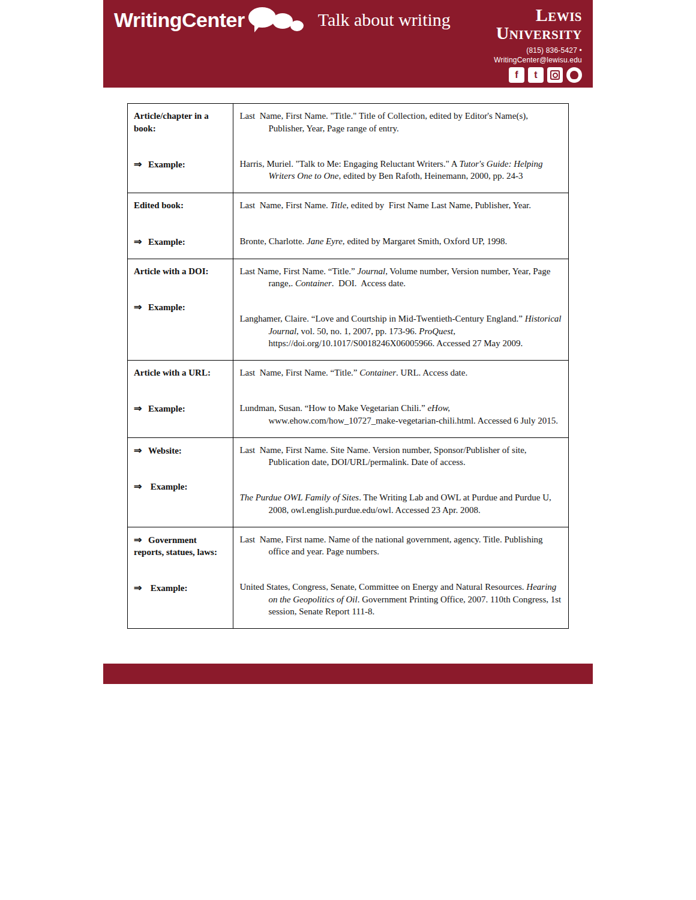Writing Center
Talk about writing
Lewis University
(815) 836-5427 • WritingCenter@lewisu.edu
f t
| Article/chapter in a book: Example: | Last Name, First Name. "Title." Title of Collection, edited by Editor's Name(s), Publisher, Year, Page range of entry. Harris, Muriel. "Talk to Me: Engaging Reluctant Writers." A Tutor's Guide: Helping Writers One to One , edited by Ben Rafoth, Heinemann, 2000, pp. 24-3 |
| Edited book: Example: | Last Name, First Name. Title , edited by First Name Last Name, Publisher, Year. Bronte, Charlotte. Jane Eyre, edited by Margaret Smith, Oxford UP, 1998. |
| Article with a DOI: Example: | Last Name, First Name. “Title.” Journal, Volume number, Version number, Year, Page range,. Container . DOI. Access date. Langhamer, Claire. “Love and Courtship in Mid-Twentieth-Century England.” Historical Journal , vol. 50, no. 1, 2007, pp. 173-96. ProQuest , https://doi.org/10.1017/S0018246X06005966. Accessed 27 May 2009. |
| Article with a URL: Example: | Last Name, First Name. “Title.” Container . URL. Access date. Lundman, Susan. “How to Make Vegetarian Chili.” eHow, www.ehow.com/how_10727_make-vegetarian-chili.html. Accessed 6 July 2015. |
| Website: Example: | Last Name, First Name. Site Name. Version number, Sponsor/Publisher of site, Publication date, DOI/URL/permalink. Date of access. The Purdue OWL Family of Sites . The Writing Lab and OWL at Purdue and Purdue U, 2008, owl.english.purdue.edu/owl. Accessed 23 Apr. 2008. |
| Government reports, statues, laws: Example: | Last Name, First name. Name of the national government, agency. Title. Publishing office and year. Page numbers. United States, Congress, Senate, Committee on Energy and Natural Resources. Hearing on the Geopolitics of Oil . Government Printing Office, 2007. 110th Congress, 1st session, Senate Report 111-8. |